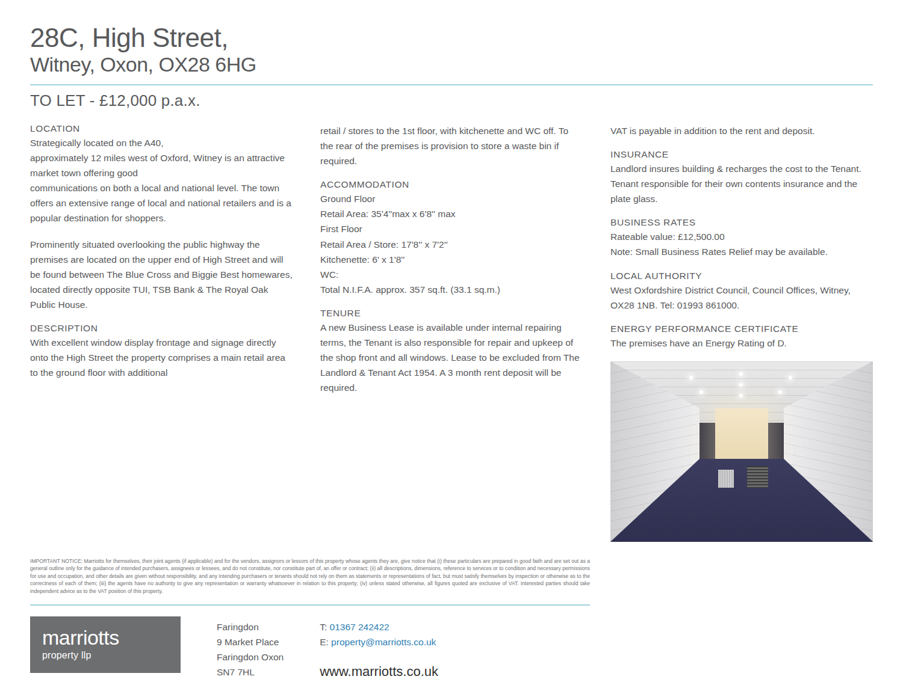28C, High Street, Witney, Oxon, OX28 6HG
TO LET - £12,000 p.a.x.
Location
Strategically located on the A40,
approximately 12 miles west of Oxford, Witney is an attractive market town offering good
communications on both a local and national level. The town offers an extensive range of local and national retailers and is a popular destination for shoppers.
Prominently situated overlooking the public highway the premises are located on the upper end of High Street and will be found between The Blue Cross and Biggie Best homewares, located directly opposite TUI, TSB Bank & The Royal Oak Public House.
Description
With excellent window display frontage and signage directly onto the High Street the property comprises a main retail area to the ground floor with additional
retail / stores to the 1st floor, with kitchenette and WC off. To the rear of the premises is provision to store a waste bin if required.
Accommodation
Ground Floor
Retail Area: 35'4''max x 6'8'' max
First Floor
Retail Area / Store: 17'8'' x 7'2''
Kitchenette: 6' x 1'8''
WC:
Total N.I.F.A. approx. 357 sq.ft. (33.1 sq.m.)
Tenure
A new Business Lease is available under internal repairing terms, the Tenant is also responsible for repair and upkeep of the shop front and all windows. Lease to be excluded from The Landlord & Tenant Act 1954. A 3 month rent deposit will be required.
VAT is payable in addition to the rent and deposit.
Insurance
Landlord insures building & recharges the cost to the Tenant. Tenant responsible for their own contents insurance and the plate glass.
Business Rates
Rateable value: £12,500.00
Note: Small Business Rates Relief may be available.
Local Authority
West Oxfordshire District Council, Council Offices, Witney, OX28 1NB. Tel: 01993 861000.
Energy Performance Certificate
The premises have an Energy Rating of D.
IMPORTANT NOTICE: Marriotts for themselves, their joint agents (if applicable) and for the vendors, assignors or lessors of this property whose agents they are, give notice that (i) these particulars are prepared in good faith and are set out as a general outline only for the guidance of intended purchasers, assignees or lessees, and do not constitute, nor constitute part of, an offer or contract; (ii) all descriptions, dimensions, reference to services or to condition and necessary permissions for use and occupation, and other details are given without responsibility, and any intending purchasers or tenants should not rely on them as statements or representations of fact, but must satisfy themselves by inspection or otherwise as to the correctness of each of them; (iii) the agents have no authority to give any representation or warranty whatsoever in relation to this property; (iv) unless stated otherwise, all figures quoted are exclusive of VAT. Interested parties should take independent advice as to the VAT position of this property.
marriotts
property llp
Faringdon
9 Market Place
Faringdon Oxon
SN7 7HL
T: 01367 242422
E: property@marriotts.co.uk www.marriotts.co.uk